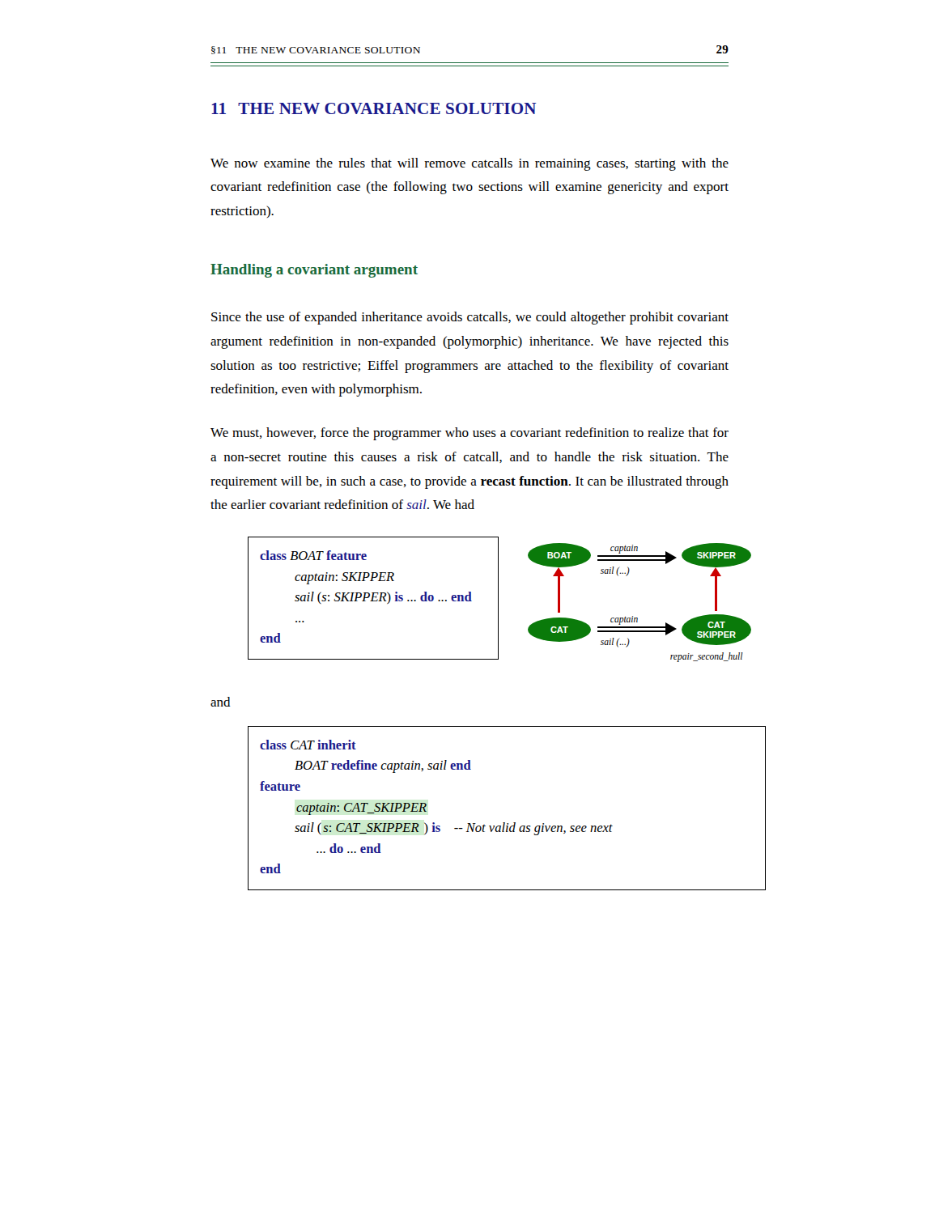§11 The New Covariance Solution
29
11 THE NEW COVARIANCE SOLUTION
We now examine the rules that will remove catcalls in remaining cases, starting with the covariant redefinition case (the following two sections will examine genericity and export restriction).
Handling a covariant argument
Since the use of expanded inheritance avoids catcalls, we could altogether prohibit covariant argument redefinition in non-expanded (polymorphic) inheritance. We have rejected this solution as too restrictive; Eiffel programmers are attached to the flexibility of covariant redefinition, even with polymorphism.
We must, however, force the programmer who uses a covariant redefinition to realize that for a non-secret routine this causes a risk of catcall, and to handle the risk situation. The requirement will be, in such a case, to provide a recast function. It can be illustrated through the earlier covariant redefinition of sail. We had
class BOAT feature
captain: SKIPPER
sail (s: SKIPPER) is ... do ... end
...
end
BOAT
CAT
SKIPPER
CAT
SKIPPER
captain
sail (...)
captain
sail (...)
repair_second_hull
and
class CAT inherit
BOAT redefine captain, sail end
feature
captain: CAT_SKIPPER
sail (s: CAT_SKIPPER ) is -- Not valid as given, see next
... do ... end
end